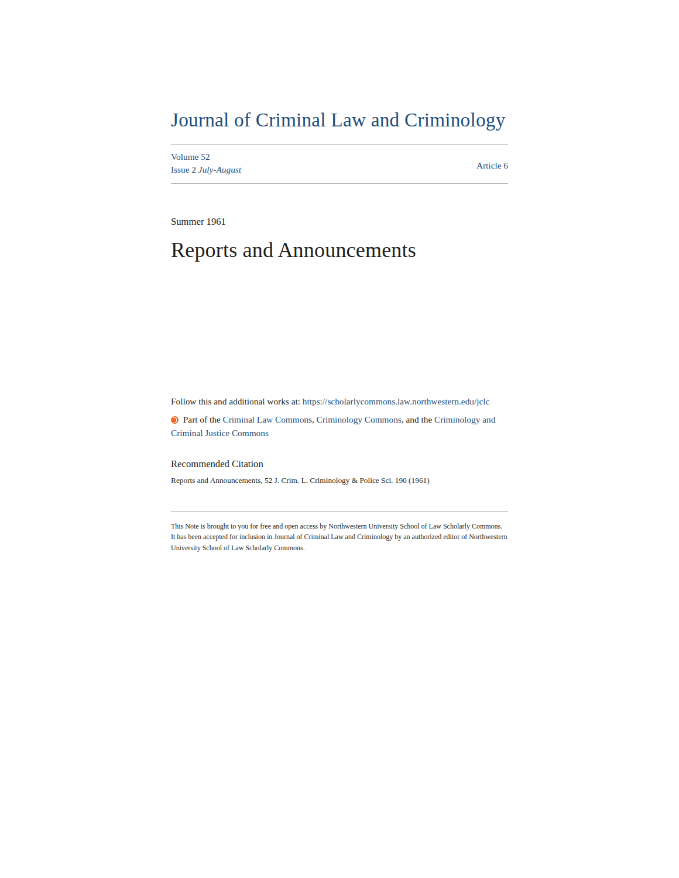Journal of Criminal Law and Criminology
Volume 52
Issue 2 July-August
Article 6
Summer 1961
Reports and Announcements
Follow this and additional works at: https://scholarlycommons.law.northwestern.edu/jclc
Part of the Criminal Law Commons, Criminology Commons, and the Criminology and Criminal Justice Commons
Recommended Citation
Reports and Announcements, 52 J. Crim. L. Criminology & Police Sci. 190 (1961)
This Note is brought to you for free and open access by Northwestern University School of Law Scholarly Commons. It has been accepted for inclusion in Journal of Criminal Law and Criminology by an authorized editor of Northwestern University School of Law Scholarly Commons.